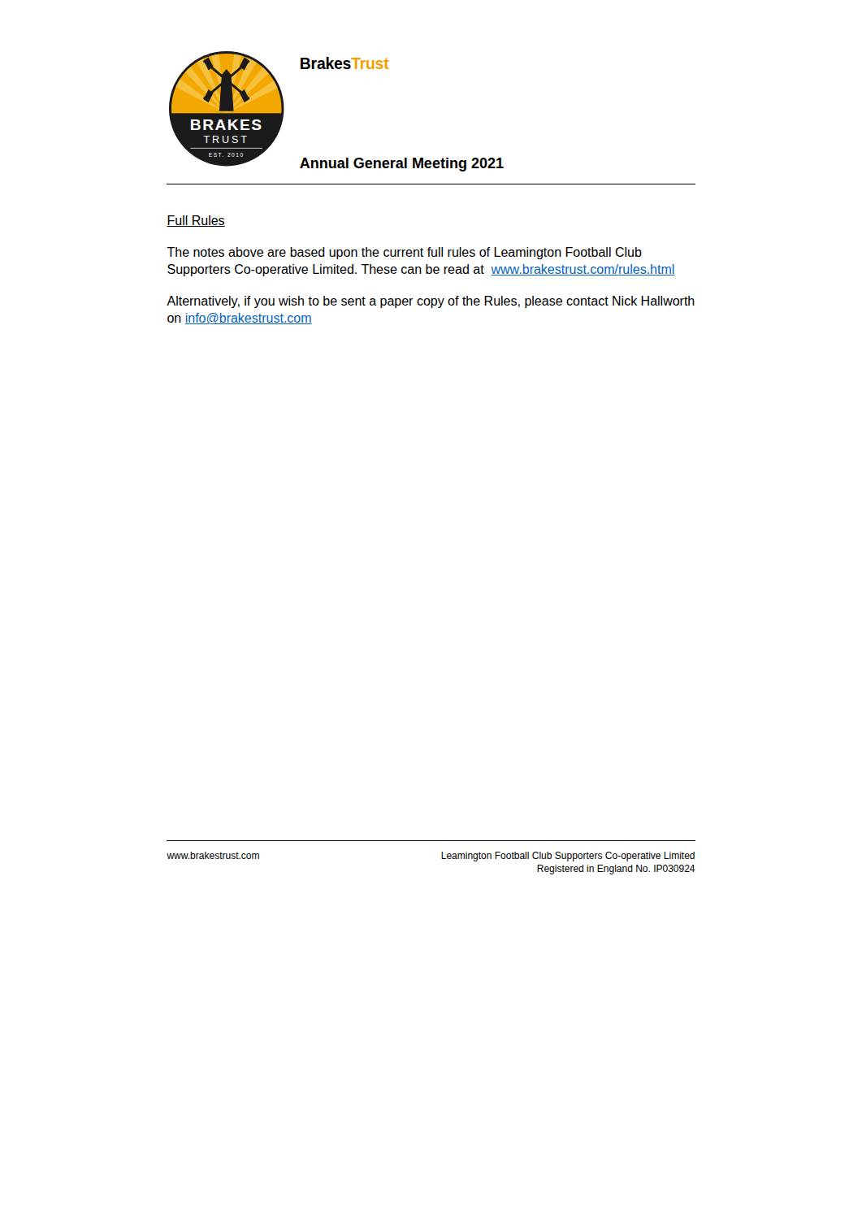BRAKES TRUST EST. 2010
Brakes Trust
Annual General Meeting 2021
Full Rules
The notes above are based upon the current full rules of Leamington Football Club Supporters Co-operative Limited. These can be read at www.brakestrust.com/rules.html
Alternatively, if you wish to be sent a paper copy of the Rules, please contact Nick Hallworth on info@brakestrust.com
www.brakestrust.com
Leamington Football Club Supporters Co-operative Limited
Registered in England No. IP030924